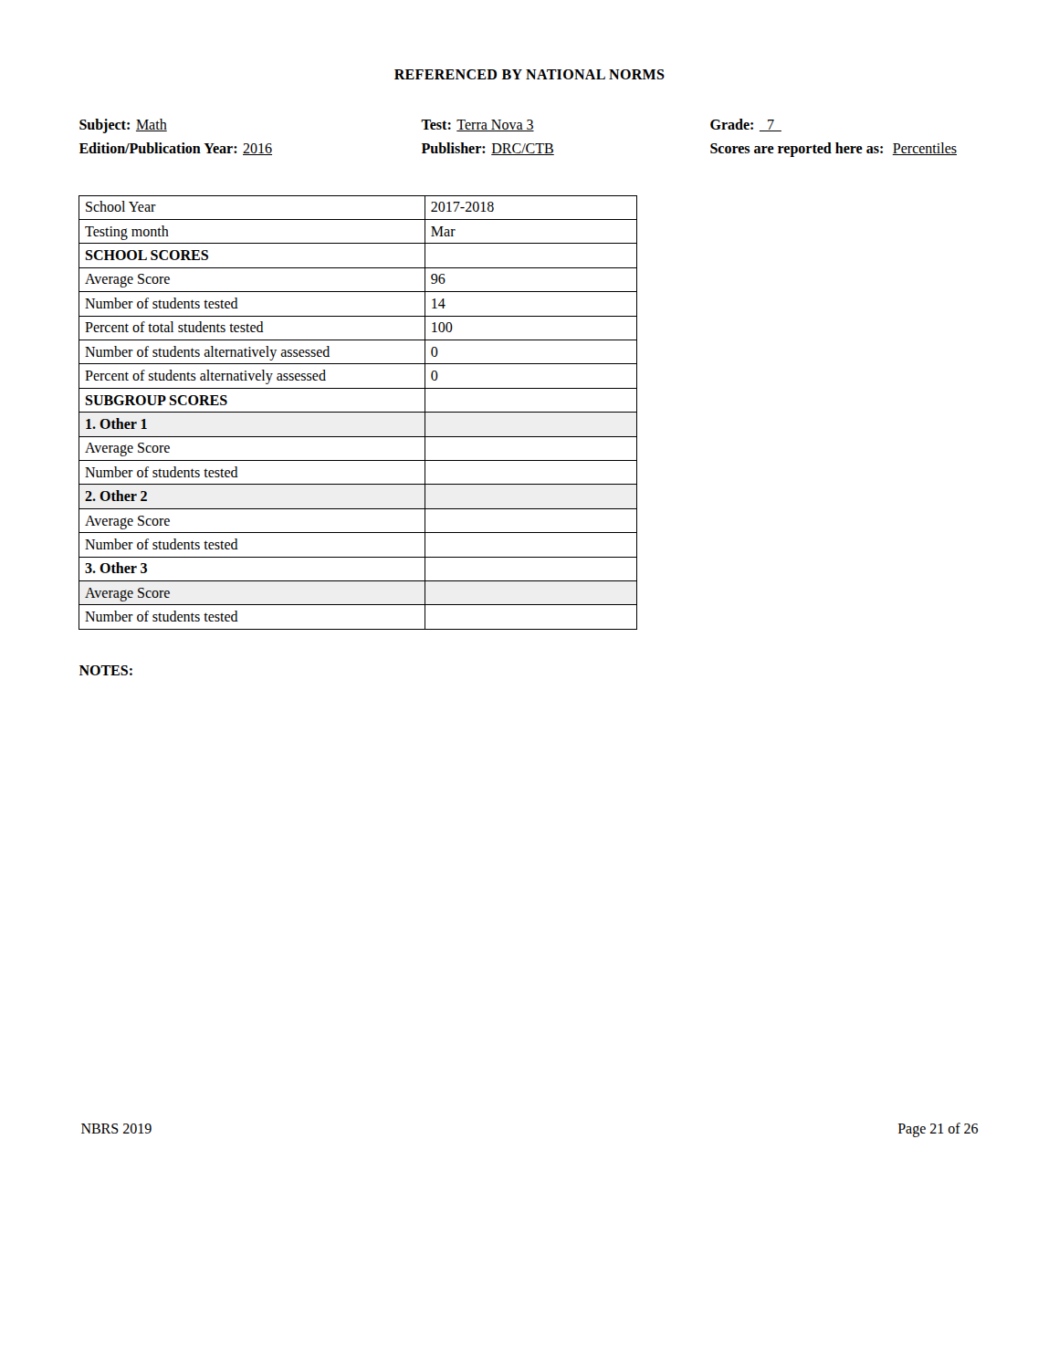REFERENCED BY NATIONAL NORMS
| Subject: Math | Test: Terra Nova 3 | Grade: 7 |
| Edition/Publication Year: 2016 | Publisher: DRC/CTB | Scores are reported here as: Percentiles |
| School Year | 2017-2018 |
| Testing month | Mar |
| SCHOOL SCORES | |
| Average Score | 96 |
| Number of students tested | 14 |
| Percent of total students tested | 100 |
| Number of students alternatively assessed | 0 |
| Percent of students alternatively assessed | 0 |
| SUBGROUP SCORES | |
| 1. Other 1 | |
| Average Score | |
| Number of students tested | |
| 2. Other 2 | |
| Average Score | |
| Number of students tested | |
| 3. Other 3 | |
| Average Score | |
| Number of students tested | |
NOTES:
| NBRS 2019 | Page 21 of 26 |